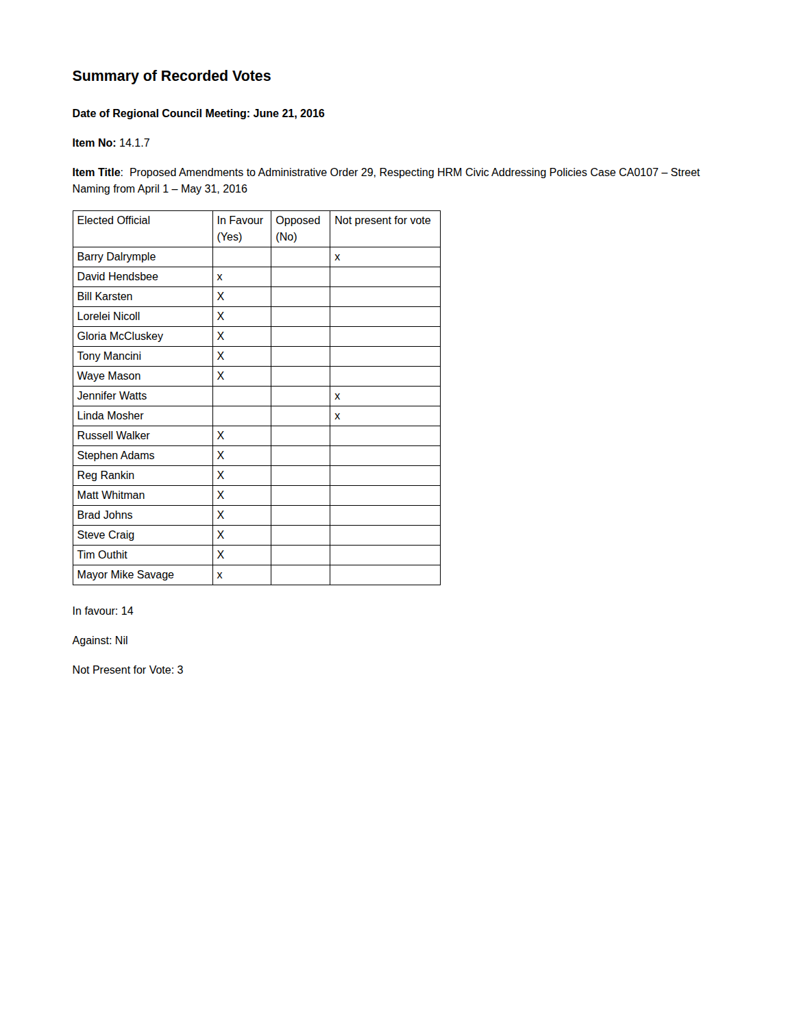Summary of Recorded Votes
Date of Regional Council Meeting: June 21, 2016
Item No: 14.1.7
Item Title: Proposed Amendments to Administrative Order 29, Respecting HRM Civic Addressing Policies Case CA0107 – Street Naming from April 1 – May 31, 2016
| Elected Official | In Favour (Yes) | Opposed (No) | Not present for vote |
| --- | --- | --- | --- |
| Barry Dalrymple | | | x |
| David Hendsbee | x | | |
| Bill Karsten | X | | |
| Lorelei Nicoll | X | | |
| Gloria McCluskey | X | | |
| Tony Mancini | X | | |
| Waye Mason | X | | |
| Jennifer Watts | | | x |
| Linda Mosher | | | x |
| Russell Walker | X | | |
| Stephen Adams | X | | |
| Reg Rankin | X | | |
| Matt Whitman | X | | |
| Brad Johns | X | | |
| Steve Craig | X | | |
| Tim Outhit | X | | |
| Mayor Mike Savage | x | | |
In favour: 14
Against: Nil
Not Present for Vote: 3